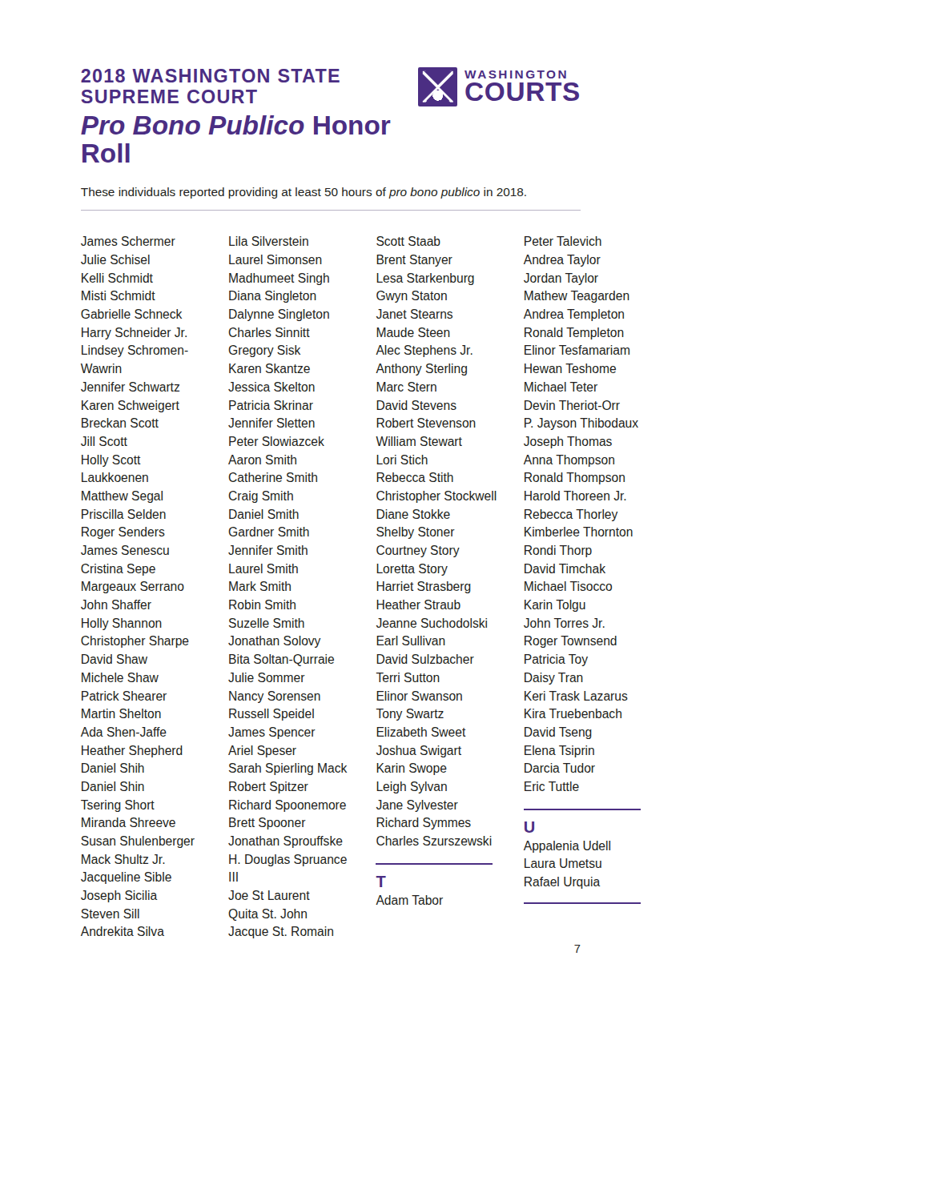2018 Washington State Supreme Court
Pro Bono Publico Honor Roll
WASHINGTON COURTS
These individuals reported providing at least 50 hours of pro bono publico in 2018.
James Schermer
Julie Schisel
Kelli Schmidt
Misti Schmidt
Gabrielle Schneck
Harry Schneider Jr.
Lindsey Schromen-Wawrin
Jennifer Schwartz
Karen Schweigert
Breckan Scott
Jill Scott
Holly Scott Laukkoenen
Matthew Segal
Priscilla Selden
Roger Senders
James Senescu
Cristina Sepe
Margeaux Serrano
John Shaffer
Holly Shannon
Christopher Sharpe
David Shaw
Michele Shaw
Patrick Shearer
Martin Shelton
Ada Shen-Jaffe
Heather Shepherd
Daniel Shih
Daniel Shin
Tsering Short
Miranda Shreeve
Susan Shulenberger
Mack Shultz Jr.
Jacqueline Sible
Joseph Sicilia
Steven Sill
Andrekita Silva
Lila Silverstein
Laurel Simonsen
Madhumeet Singh
Diana Singleton
Dalynne Singleton
Charles Sinnitt
Gregory Sisk
Karen Skantze
Jessica Skelton
Patricia Skrinar
Jennifer Sletten
Peter Slowiazcek
Aaron Smith
Catherine Smith
Craig Smith
Daniel Smith
Gardner Smith
Jennifer Smith
Laurel Smith
Mark Smith
Robin Smith
Suzelle Smith
Jonathan Solovy
Bita Soltan-Qurraie
Julie Sommer
Nancy Sorensen
Russell Speidel
James Spencer
Ariel Speser
Sarah Spierling Mack
Robert Spitzer
Richard Spoonemore
Brett Spooner
Jonathan Sprouffske
H. Douglas Spruance III
Joe St Laurent
Quita St. John
Jacque St. Romain
Scott Staab
Brent Stanyer
Lesa Starkenburg
Gwyn Staton
Janet Stearns
Maude Steen
Alec Stephens Jr.
Anthony Sterling
Marc Stern
David Stevens
Robert Stevenson
William Stewart
Lori Stich
Rebecca Stith
Christopher Stockwell
Diane Stokke
Shelby Stoner
Courtney Story
Loretta Story
Harriet Strasberg
Heather Straub
Jeanne Suchodolski
Earl Sullivan
David Sulzbacher
Terri Sutton
Elinor Swanson
Tony Swartz
Elizabeth Sweet
Joshua Swigart
Karin Swope
Leigh Sylvan
Jane Sylvester
Richard Symmes
Charles Szurszewski
T
Adam Tabor
Peter Talevich
Andrea Taylor
Jordan Taylor
Mathew Teagarden
Andrea Templeton
Ronald Templeton
Elinor Tesfamariam
Hewan Teshome
Michael Teter
Devin Theriot-Orr
P. Jayson Thibodaux
Joseph Thomas
Anna Thompson
Ronald Thompson
Harold Thoreen Jr.
Rebecca Thorley
Kimberlee Thornton
Rondi Thorp
David Timchak
Michael Tisocco
Karin Tolgu
John Torres Jr.
Roger Townsend
Patricia Toy
Daisy Tran
Keri Trask Lazarus
Kira Truebenbach
David Tseng
Elena Tsiprin
Darcia Tudor
Eric Tuttle
U
Appalenia Udell
Laura Umetsu
Rafael Urquia
7